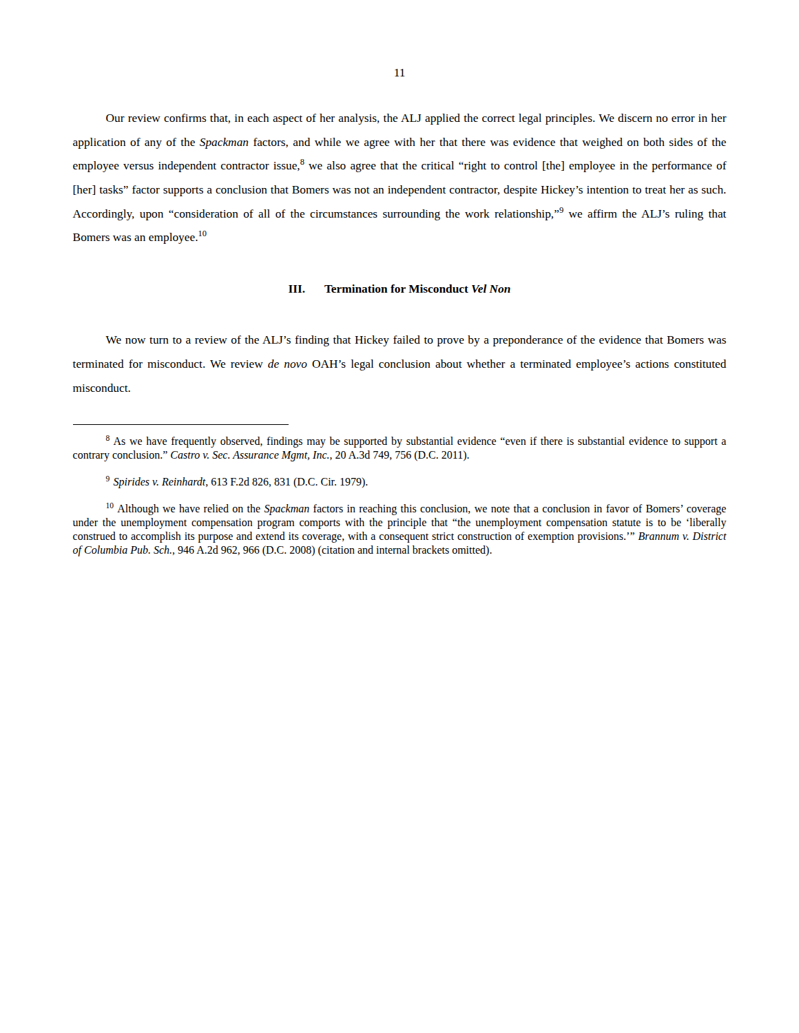11
Our review confirms that, in each aspect of her analysis, the ALJ applied the correct legal principles. We discern no error in her application of any of the Spackman factors, and while we agree with her that there was evidence that weighed on both sides of the employee versus independent contractor issue,8 we also agree that the critical “right to control [the] employee in the performance of [her] tasks” factor supports a conclusion that Bomers was not an independent contractor, despite Hickey’s intention to treat her as such. Accordingly, upon “consideration of all of the circumstances surrounding the work relationship,”9 we affirm the ALJ’s ruling that Bomers was an employee.10
III. Termination for Misconduct Vel Non
We now turn to a review of the ALJ’s finding that Hickey failed to prove by a preponderance of the evidence that Bomers was terminated for misconduct. We review de novo OAH’s legal conclusion about whether a terminated employee’s actions constituted misconduct.
8 As we have frequently observed, findings may be supported by substantial evidence “even if there is substantial evidence to support a contrary conclusion.” Castro v. Sec. Assurance Mgmt, Inc., 20 A.3d 749, 756 (D.C. 2011).
9 Spirides v. Reinhardt, 613 F.2d 826, 831 (D.C. Cir. 1979).
10 Although we have relied on the Spackman factors in reaching this conclusion, we note that a conclusion in favor of Bomers’ coverage under the unemployment compensation program comports with the principle that “the unemployment compensation statute is to be ‘liberally construed to accomplish its purpose and extend its coverage, with a consequent strict construction of exemption provisions.’” Brannum v. District of Columbia Pub. Sch., 946 A.2d 962, 966 (D.C. 2008) (citation and internal brackets omitted).